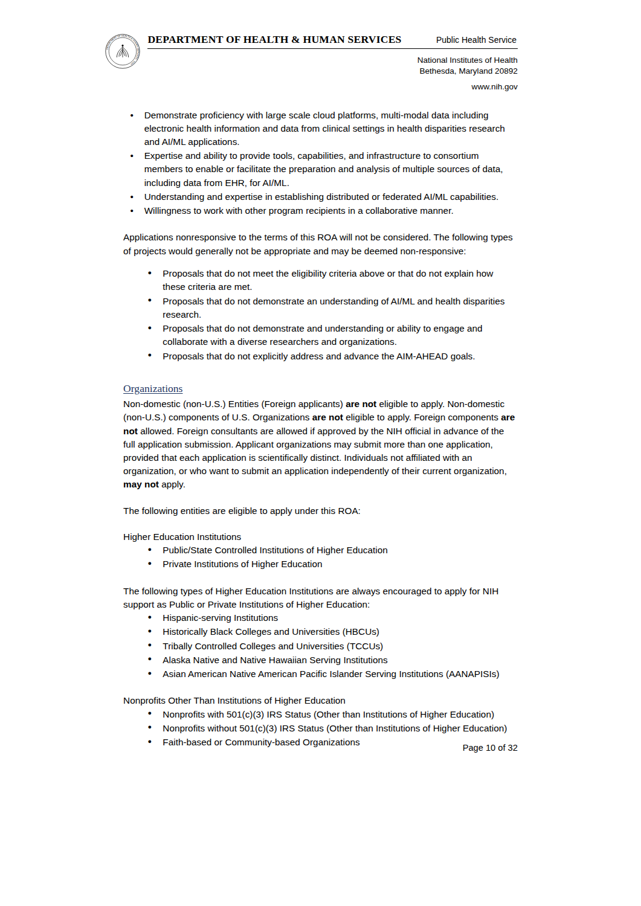DEPARTMENT OF HEALTH & HUMAN SERVICES · USA
DEPARTMENT OF HEALTH & HUMAN SERVICES
Public Health Service
National Institutes of Health
Bethesda, Maryland 20892
www.nih.gov
Demonstrate proficiency with large scale cloud platforms, multi-modal data including electronic health information and data from clinical settings in health disparities research and AI/ML applications.
Expertise and ability to provide tools, capabilities, and infrastructure to consortium members to enable or facilitate the preparation and analysis of multiple sources of data, including data from EHR, for AI/ML.
Understanding and expertise in establishing distributed or federated AI/ML capabilities.
Willingness to work with other program recipients in a collaborative manner.
Applications nonresponsive to the terms of this ROA will not be considered. The following types of projects would generally not be appropriate and may be deemed non-responsive:
Proposals that do not meet the eligibility criteria above or that do not explain how these criteria are met.
Proposals that do not demonstrate an understanding of AI/ML and health disparities research.
Proposals that do not demonstrate and understanding or ability to engage and collaborate with a diverse researchers and organizations.
Proposals that do not explicitly address and advance the AIM-AHEAD goals.
Organizations
Non-domestic (non-U.S.) Entities (Foreign applicants) are not eligible to apply. Non-domestic (non-U.S.) components of U.S. Organizations are not eligible to apply. Foreign components are not allowed. Foreign consultants are allowed if approved by the NIH official in advance of the full application submission. Applicant organizations may submit more than one application, provided that each application is scientifically distinct. Individuals not affiliated with an organization, or who want to submit an application independently of their current organization, may not apply.
The following entities are eligible to apply under this ROA:
Higher Education Institutions
Public/State Controlled Institutions of Higher Education
Private Institutions of Higher Education
The following types of Higher Education Institutions are always encouraged to apply for NIH support as Public or Private Institutions of Higher Education:
Hispanic-serving Institutions
Historically Black Colleges and Universities (HBCUs)
Tribally Controlled Colleges and Universities (TCCUs)
Alaska Native and Native Hawaiian Serving Institutions
Asian American Native American Pacific Islander Serving Institutions (AANAPISIs)
Nonprofits Other Than Institutions of Higher Education
Nonprofits with 501(c)(3) IRS Status (Other than Institutions of Higher Education)
Nonprofits without 501(c)(3) IRS Status (Other than Institutions of Higher Education)
Faith-based or Community-based Organizations
Page 10 of 32